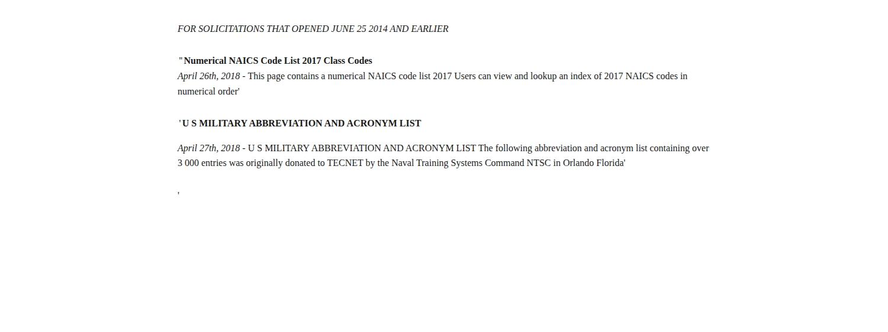FOR SOLICITATIONS THAT OPENED JUNE 25 2014 AND EARLIER
''Numerical NAICS Code List 2017 Class Codes
April 26th, 2018 - This page contains a numerical NAICS code list 2017 Users can view and lookup an index of 2017 NAICS codes in numerical order'
'U S MILITARY ABBREVIATION AND ACRONYM LIST
April 27th, 2018 - U S MILITARY ABBREVIATION AND ACRONYM LIST The following abbreviation and acronym list containing over 3 000 entries was originally donated to TECNET by the Naval Training Systems Command NTSC in Orlando Florida'
'